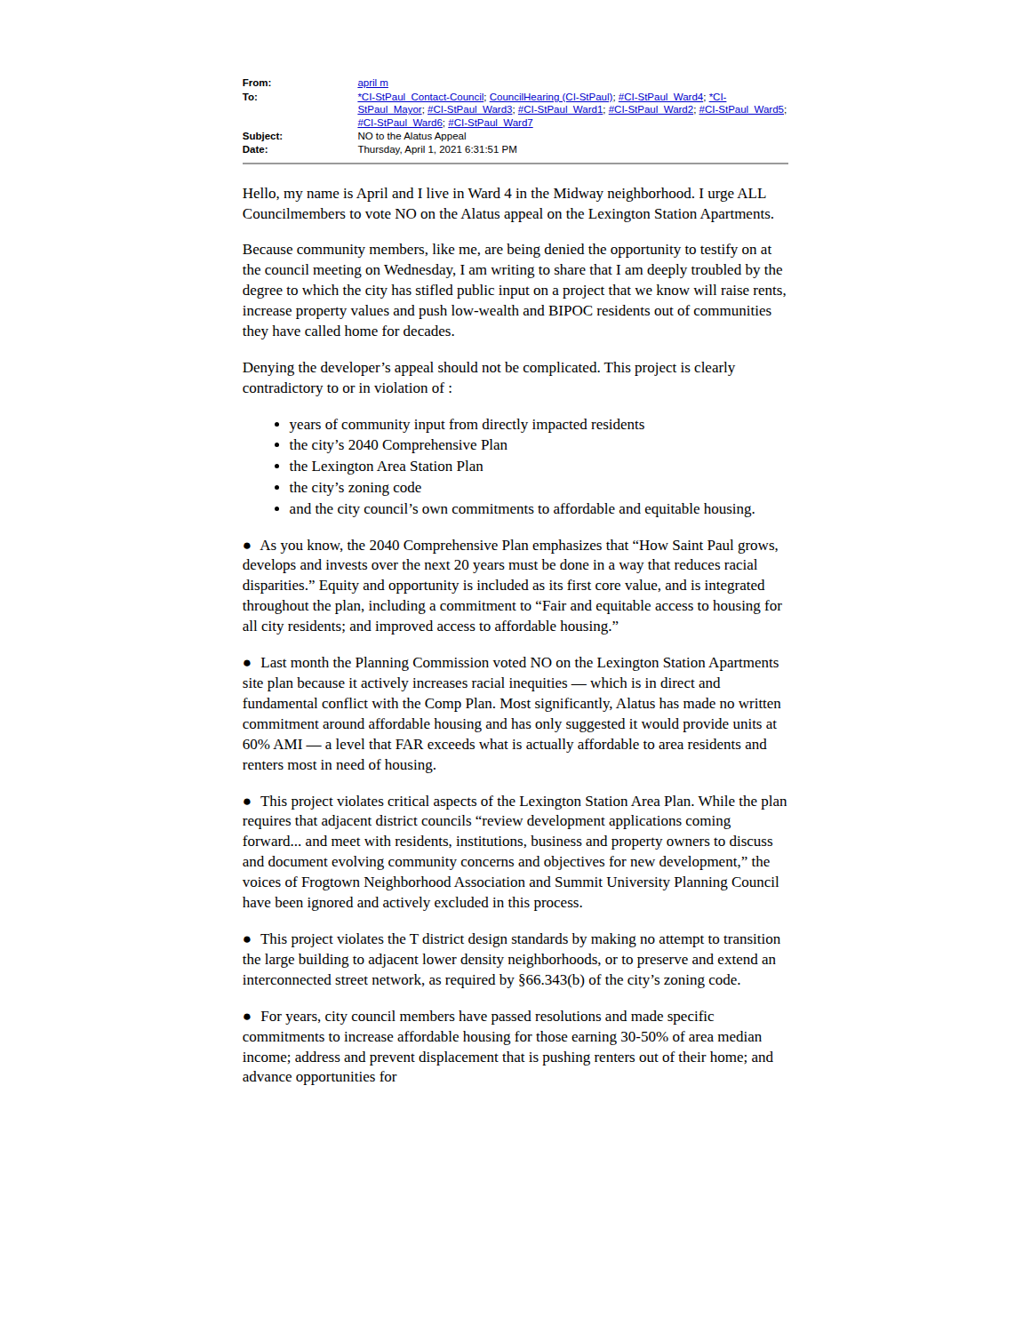| From: | april m |
| To: | *CI-StPaul_Contact-Council ; CouncilHearing (CI-StPaul) ; #CI-StPaul_Ward4 ; *CI-StPaul_Mayor ; #CI-StPaul_Ward3 ; #CI-StPaul_Ward1 ; #CI-StPaul_Ward2 ; #CI-StPaul_Ward5 ; #CI-StPaul_Ward6 ; #CI-StPaul_Ward7 |
| Subject: | NO to the Alatus Appeal |
| Date: | Thursday, April 1, 2021 6:31:51 PM |
Hello, my name is April and I live in Ward 4 in the Midway neighborhood. I urge ALL Councilmembers to vote NO on the Alatus appeal on the Lexington Station Apartments.
Because community members, like me, are being denied the opportunity to testify on at the council meeting on Wednesday, I am writing to share that I am deeply troubled by the degree to which the city has stifled public input on a project that we know will raise rents, increase property values and push low-wealth and BIPOC residents out of communities they have called home for decades.
Denying the developer’s appeal should not be complicated. This project is clearly contradictory to or in violation of :
years of community input from directly impacted residents
the city’s 2040 Comprehensive Plan
the Lexington Area Station Plan
the city’s zoning code
and the city council’s own commitments to affordable and equitable housing.
● As you know, the 2040 Comprehensive Plan emphasizes that “How Saint Paul grows, develops and invests over the next 20 years must be done in a way that reduces racial disparities.” Equity and opportunity is included as its first core value, and is integrated throughout the plan, including a commitment to “Fair and equitable access to housing for all city residents; and improved access to affordable housing.”
● Last month the Planning Commission voted NO on the Lexington Station Apartments site plan because it actively increases racial inequities — which is in direct and fundamental conflict with the Comp Plan. Most significantly, Alatus has made no written commitment around affordable housing and has only suggested it would provide units at 60% AMI — a level that FAR exceeds what is actually affordable to area residents and renters most in need of housing.
● This project violates critical aspects of the Lexington Station Area Plan. While the plan requires that adjacent district councils “review development applications coming forward... and meet with residents, institutions, business and property owners to discuss and document evolving community concerns and objectives for new development,” the voices of Frogtown Neighborhood Association and Summit University Planning Council have been ignored and actively excluded in this process.
● This project violates the T district design standards by making no attempt to transition the large building to adjacent lower density neighborhoods, or to preserve and extend an interconnected street network, as required by §66.343(b) of the city’s zoning code.
● For years, city council members have passed resolutions and made specific commitments to increase affordable housing for those earning 30-50% of area median income; address and prevent displacement that is pushing renters out of their home; and advance opportunities for